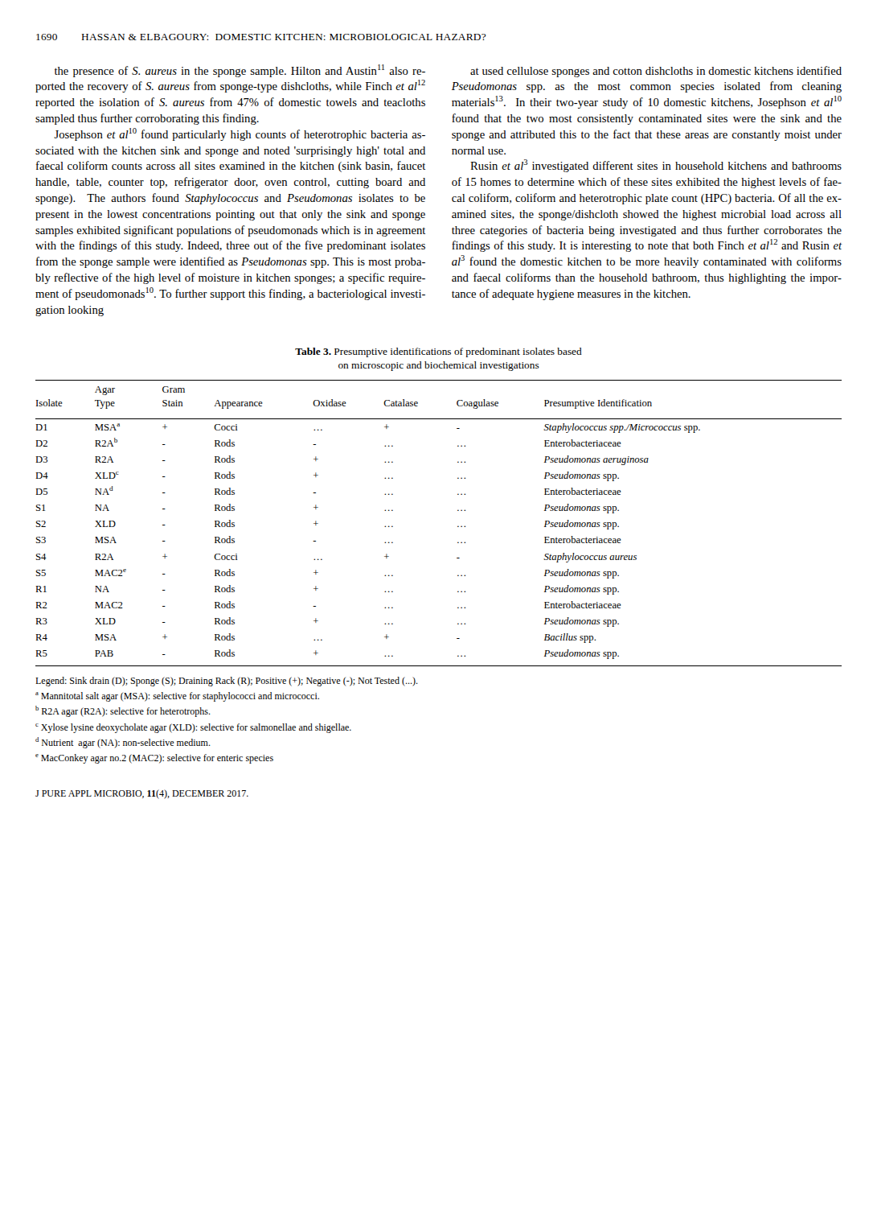1690 HASSAN & ELBAGOURY: DOMESTIC KITCHEN: MICROBIOLOGICAL HAZARD?
the presence of S. aureus in the sponge sample. Hilton and Austin11 also reported the recovery of S. aureus from sponge-type dishcloths, while Finch et al12 reported the isolation of S. aureus from 47% of domestic towels and teacloths sampled thus further corroborating this finding.
Josephson et al10 found particularly high counts of heterotrophic bacteria associated with the kitchen sink and sponge and noted 'surprisingly high' total and faecal coliform counts across all sites examined in the kitchen (sink basin, faucet handle, table, counter top, refrigerator door, oven control, cutting board and sponge). The authors found Staphylococcus and Pseudomonas isolates to be present in the lowest concentrations pointing out that only the sink and sponge samples exhibited significant populations of pseudomonads which is in agreement with the findings of this study. Indeed, three out of the five predominant isolates from the sponge sample were identified as Pseudomonas spp. This is most probably reflective of the high level of moisture in kitchen sponges; a specific requirement of pseudomonads10. To further support this finding, a bacteriological investigation looking
at used cellulose sponges and cotton dishcloths in domestic kitchens identified Pseudomonas spp. as the most common species isolated from cleaning materials13. In their two-year study of 10 domestic kitchens, Josephson et al10 found that the two most consistently contaminated sites were the sink and the sponge and attributed this to the fact that these areas are constantly moist under normal use.
Rusin et al3 investigated different sites in household kitchens and bathrooms of 15 homes to determine which of these sites exhibited the highest levels of faecal coliform, coliform and heterotrophic plate count (HPC) bacteria. Of all the examined sites, the sponge/dishcloth showed the highest microbial load across all three categories of bacteria being investigated and thus further corroborates the findings of this study. It is interesting to note that both Finch et al12 and Rusin et al3 found the domestic kitchen to be more heavily contaminated with coliforms and faecal coliforms than the household bathroom, thus highlighting the importance of adequate hygiene measures in the kitchen.
Table 3. Presumptive identifications of predominant isolates based on microscopic and biochemical investigations
| Isolate | Agar Type | Gram Stain | Appearance | Oxidase | Catalase | Coagulase | Presumptive Identification |
| --- | --- | --- | --- | --- | --- | --- | --- |
| D1 | MSA a | + | Cocci | … | + | - | Staphylococcus spp./Micrococcus spp. |
| D2 | R2A b | - | Rods | - | … | … | Enterobacteriaceae |
| D3 | R2A | - | Rods | + | … | … | Pseudomonas aeruginosa |
| D4 | XLD c | - | Rods | + | … | … | Pseudomonas spp. |
| D5 | NA d | - | Rods | - | … | … | Enterobacteriaceae |
| S1 | NA | - | Rods | + | … | … | Pseudomonas spp. |
| S2 | XLD | - | Rods | + | … | … | Pseudomonas spp. |
| S3 | MSA | - | Rods | - | … | … | Enterobacteriaceae |
| S4 | R2A | + | Cocci | … | + | - | Staphylococcus aureus |
| S5 | MAC2 e | - | Rods | + | … | … | Pseudomonas spp. |
| R1 | NA | - | Rods | + | … | … | Pseudomonas spp. |
| R2 | MAC2 | - | Rods | - | … | … | Enterobacteriaceae |
| R3 | XLD | - | Rods | + | … | … | Pseudomonas spp. |
| R4 | MSA | + | Rods | … | + | - | Bacillus spp. |
| R5 | PAB | - | Rods | + | … | … | Pseudomonas spp. |
Legend: Sink drain (D); Sponge (S); Draining Rack (R); Positive (+); Negative (-); Not Tested (...).
a Mannitotal salt agar (MSA): selective for staphylococci and micrococci.
b R2A agar (R2A): selective for heterotrophs.
c Xylose lysine deoxycholate agar (XLD): selective for salmonellae and shigellae.
d Nutrient agar (NA): non-selective medium.
e MacConkey agar no.2 (MAC2): selective for enteric species
J PURE APPL MICROBIO, 11(4), DECEMBER 2017.